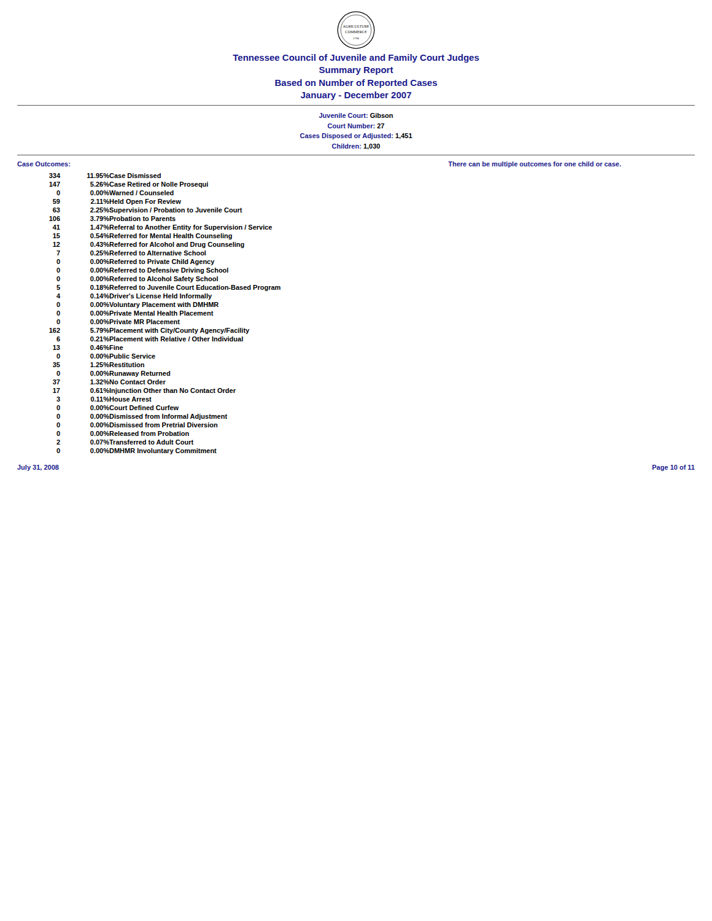Tennessee Council of Juvenile and Family Court Judges
Summary Report
Based on Number of Reported Cases
January - December 2007
Juvenile Court: Gibson
Court Number: 27
Cases Disposed or Adjusted: 1,451
Children: 1,030
Case Outcomes:
There can be multiple outcomes for one child or case.
| 334 | 11.95% | Case Dismissed |
| 147 | 5.26% | Case Retired or Nolle Prosequi |
| 0 | 0.00% | Warned / Counseled |
| 59 | 2.11% | Held Open For Review |
| 63 | 2.25% | Supervision / Probation to Juvenile Court |
| 106 | 3.79% | Probation to Parents |
| 41 | 1.47% | Referral to Another Entity for Supervision / Service |
| 15 | 0.54% | Referred for Mental Health Counseling |
| 12 | 0.43% | Referred for Alcohol and Drug Counseling |
| 7 | 0.25% | Referred to Alternative School |
| 0 | 0.00% | Referred to Private Child Agency |
| 0 | 0.00% | Referred to Defensive Driving School |
| 0 | 0.00% | Referred to Alcohol Safety School |
| 5 | 0.18% | Referred to Juvenile Court Education-Based Program |
| 4 | 0.14% | Driver's License Held Informally |
| 0 | 0.00% | Voluntary Placement with DMHMR |
| 0 | 0.00% | Private Mental Health Placement |
| 0 | 0.00% | Private MR Placement |
| 162 | 5.79% | Placement with City/County Agency/Facility |
| 6 | 0.21% | Placement with Relative / Other Individual |
| 13 | 0.46% | Fine |
| 0 | 0.00% | Public Service |
| 35 | 1.25% | Restitution |
| 0 | 0.00% | Runaway Returned |
| 37 | 1.32% | No Contact Order |
| 17 | 0.61% | Injunction Other than No Contact Order |
| 3 | 0.11% | House Arrest |
| 0 | 0.00% | Court Defined Curfew |
| 0 | 0.00% | Dismissed from Informal Adjustment |
| 0 | 0.00% | Dismissed from Pretrial Diversion |
| 0 | 0.00% | Released from Probation |
| 2 | 0.07% | Transferred to Adult Court |
| 0 | 0.00% | DMHMR Involuntary Commitment |
July 31, 2008
Page 10 of 11